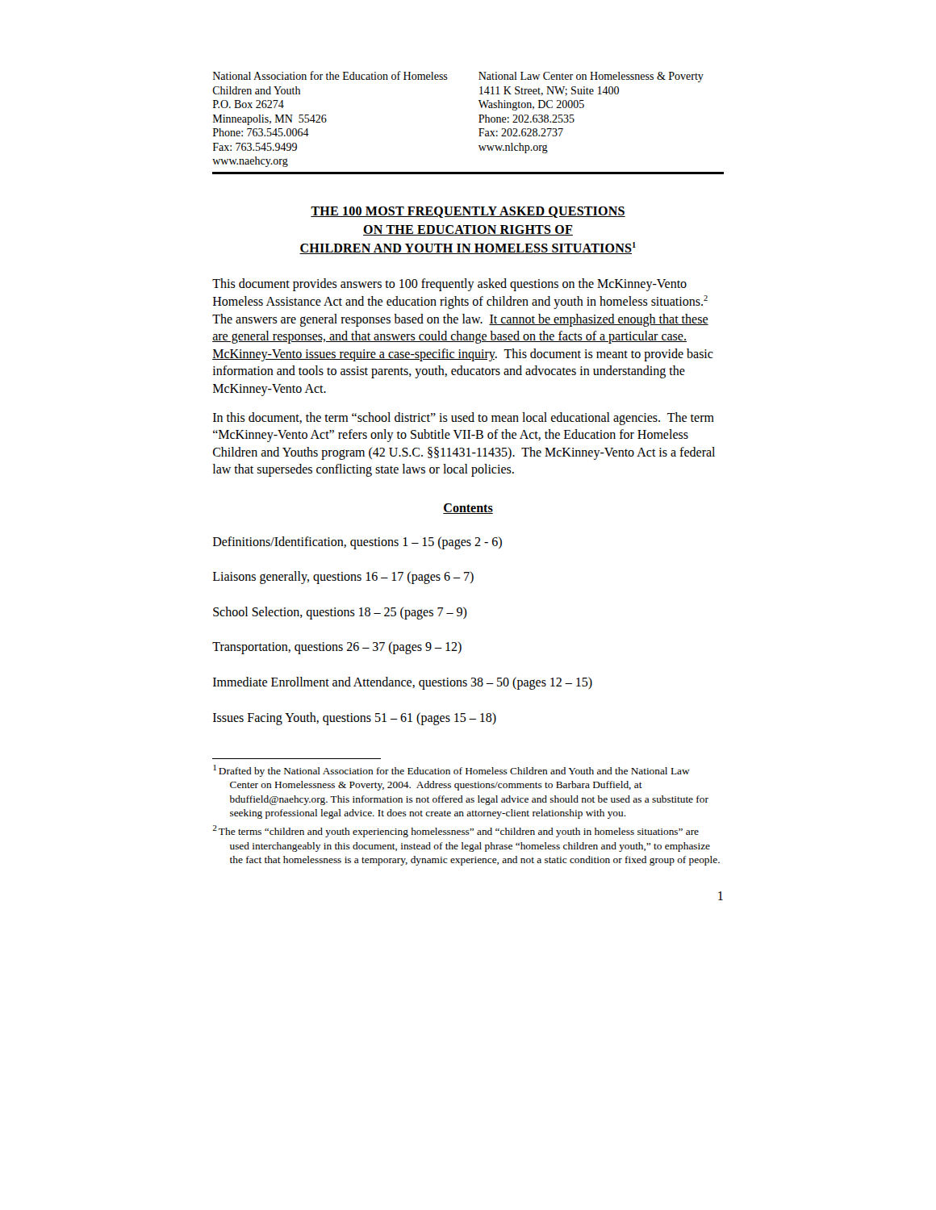| National Association for the Education of Homeless Children and Youth P.O. Box 26274 Minneapolis, MN 55426 Phone: 763.545.0064 Fax: 763.545.9499 www.naehcy.org | National Law Center on Homelessness & Poverty 1411 K Street, NW; Suite 1400 Washington, DC 20005 Phone: 202.638.2535 Fax: 202.628.2737 www.nlchp.org |
THE 100 MOST FREQUENTLY ASKED QUESTIONS ON THE EDUCATION RIGHTS OF CHILDREN AND YOUTH IN HOMELESS SITUATIONS1
This document provides answers to 100 frequently asked questions on the McKinney-Vento Homeless Assistance Act and the education rights of children and youth in homeless situations.2 The answers are general responses based on the law. It cannot be emphasized enough that these are general responses, and that answers could change based on the facts of a particular case. McKinney-Vento issues require a case-specific inquiry. This document is meant to provide basic information and tools to assist parents, youth, educators and advocates in understanding the McKinney-Vento Act.
In this document, the term “school district” is used to mean local educational agencies. The term “McKinney-Vento Act” refers only to Subtitle VII-B of the Act, the Education for Homeless Children and Youths program (42 U.S.C. §§11431-11435). The McKinney-Vento Act is a federal law that supersedes conflicting state laws or local policies.
Contents
Definitions/Identification, questions 1 – 15 (pages 2 - 6)
Liaisons generally, questions 16 – 17 (pages 6 – 7)
School Selection, questions 18 – 25 (pages 7 – 9)
Transportation, questions 26 – 37 (pages 9 – 12)
Immediate Enrollment and Attendance, questions 38 – 50 (pages 12 – 15)
Issues Facing Youth, questions 51 – 61 (pages 15 – 18)
1 Drafted by the National Association for the Education of Homeless Children and Youth and the National Law Center on Homelessness & Poverty, 2004. Address questions/comments to Barbara Duffield, at bduffield@naehcy.org. This information is not offered as legal advice and should not be used as a substitute for seeking professional legal advice. It does not create an attorney-client relationship with you.
2 The terms “children and youth experiencing homelessness” and “children and youth in homeless situations” are used interchangeably in this document, instead of the legal phrase “homeless children and youth,” to emphasize the fact that homelessness is a temporary, dynamic experience, and not a static condition or fixed group of people.
1